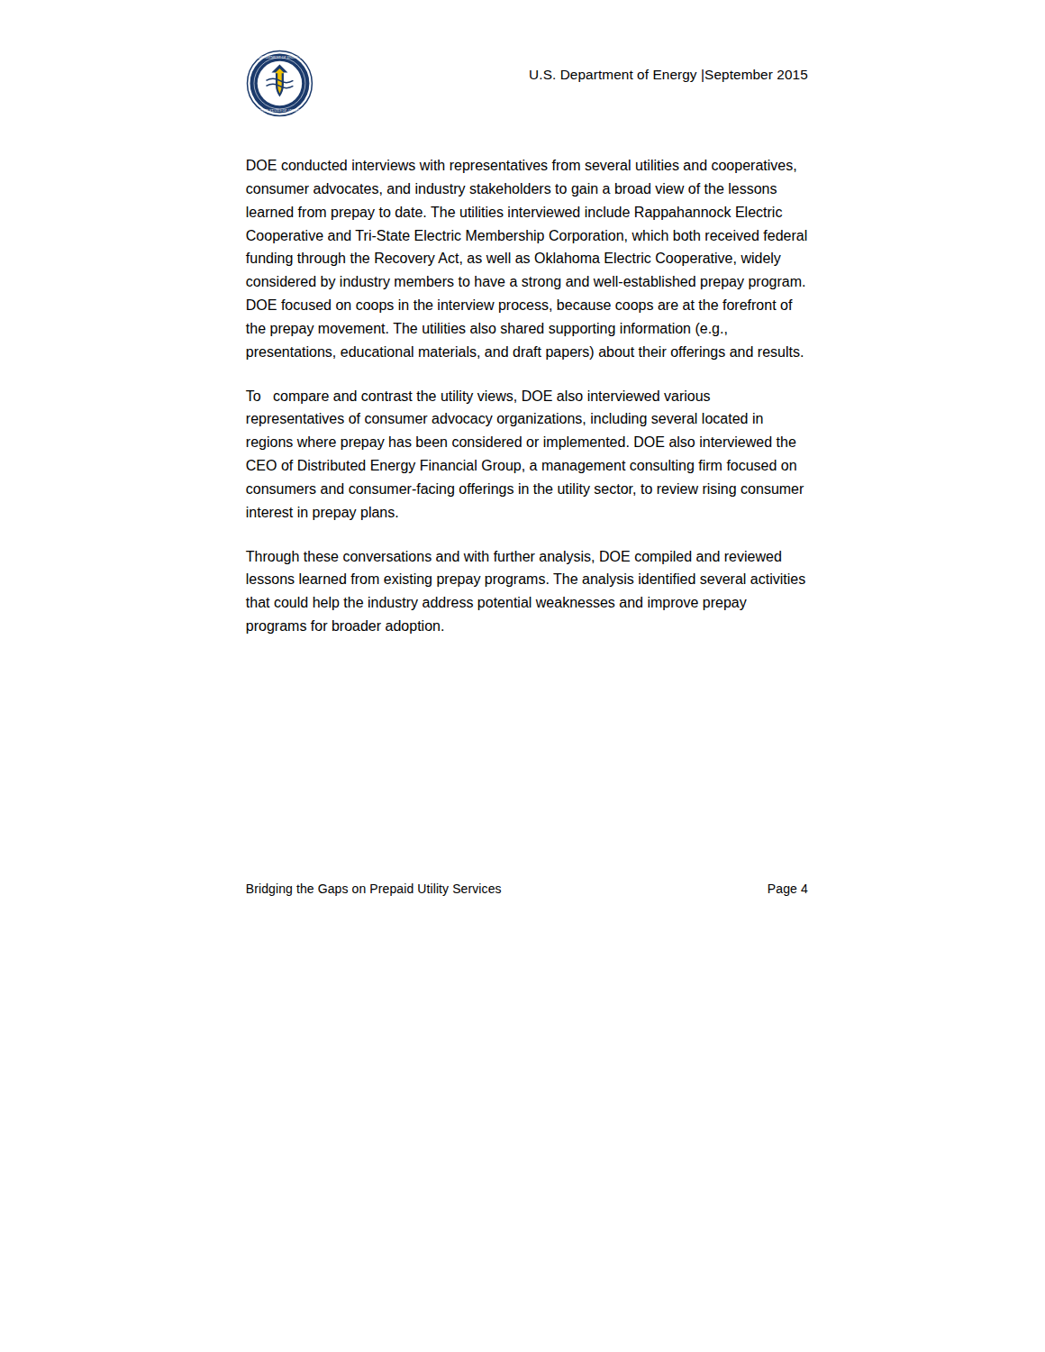DEPARTMENT OF ENERGY UNITED STATES OF AMERICA
U.S. Department of Energy |September 2015
DOE conducted interviews with representatives from several utilities and cooperatives, consumer advocates, and industry stakeholders to gain a broad view of the lessons learned from prepay to date. The utilities interviewed include Rappahannock Electric Cooperative and Tri-State Electric Membership Corporation, which both received federal funding through the Recovery Act, as well as Oklahoma Electric Cooperative, widely considered by industry members to have a strong and well-established prepay program. DOE focused on coops in the interview process, because coops are at the forefront of the prepay movement. The utilities also shared supporting information (e.g., presentations, educational materials, and draft papers) about their offerings and results.
To compare and contrast the utility views, DOE also interviewed various representatives of consumer advocacy organizations, including several located in regions where prepay has been considered or implemented. DOE also interviewed the CEO of Distributed Energy Financial Group, a management consulting firm focused on consumers and consumer-facing offerings in the utility sector, to review rising consumer interest in prepay plans.
Through these conversations and with further analysis, DOE compiled and reviewed lessons learned from existing prepay programs. The analysis identified several activities that could help the industry address potential weaknesses and improve prepay programs for broader adoption.
Bridging the Gaps on Prepaid Utility Services
Page 4